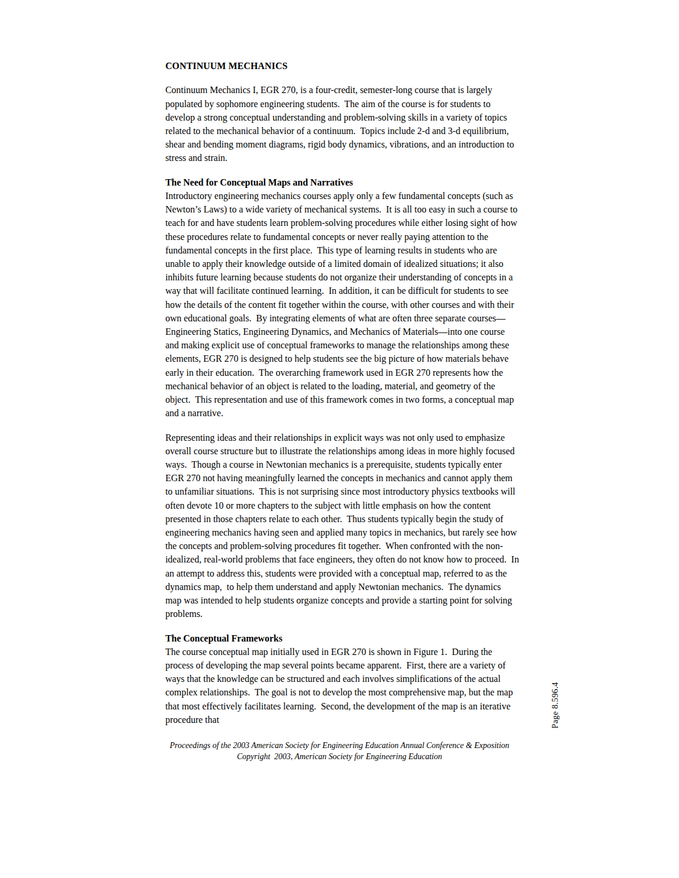CONTINUUM MECHANICS
Continuum Mechanics I, EGR 270, is a four-credit, semester-long course that is largely populated by sophomore engineering students. The aim of the course is for students to develop a strong conceptual understanding and problem-solving skills in a variety of topics related to the mechanical behavior of a continuum. Topics include 2-d and 3-d equilibrium, shear and bending moment diagrams, rigid body dynamics, vibrations, and an introduction to stress and strain.
The Need for Conceptual Maps and Narratives
Introductory engineering mechanics courses apply only a few fundamental concepts (such as Newton’s Laws) to a wide variety of mechanical systems. It is all too easy in such a course to teach for and have students learn problem-solving procedures while either losing sight of how these procedures relate to fundamental concepts or never really paying attention to the fundamental concepts in the first place. This type of learning results in students who are unable to apply their knowledge outside of a limited domain of idealized situations; it also inhibits future learning because students do not organize their understanding of concepts in a way that will facilitate continued learning. In addition, it can be difficult for students to see how the details of the content fit together within the course, with other courses and with their own educational goals. By integrating elements of what are often three separate courses—Engineering Statics, Engineering Dynamics, and Mechanics of Materials—into one course and making explicit use of conceptual frameworks to manage the relationships among these elements, EGR 270 is designed to help students see the big picture of how materials behave early in their education. The overarching framework used in EGR 270 represents how the mechanical behavior of an object is related to the loading, material, and geometry of the object. This representation and use of this framework comes in two forms, a conceptual map and a narrative.
Representing ideas and their relationships in explicit ways was not only used to emphasize overall course structure but to illustrate the relationships among ideas in more highly focused ways. Though a course in Newtonian mechanics is a prerequisite, students typically enter EGR 270 not having meaningfully learned the concepts in mechanics and cannot apply them to unfamiliar situations. This is not surprising since most introductory physics textbooks will often devote 10 or more chapters to the subject with little emphasis on how the content presented in those chapters relate to each other. Thus students typically begin the study of engineering mechanics having seen and applied many topics in mechanics, but rarely see how the concepts and problem-solving procedures fit together. When confronted with the non-idealized, real-world problems that face engineers, they often do not know how to proceed. In an attempt to address this, students were provided with a conceptual map, referred to as the dynamics map, to help them understand and apply Newtonian mechanics. The dynamics map was intended to help students organize concepts and provide a starting point for solving problems.
The Conceptual Frameworks
The course conceptual map initially used in EGR 270 is shown in Figure 1. During the process of developing the map several points became apparent. First, there are a variety of ways that the knowledge can be structured and each involves simplifications of the actual complex relationships. The goal is not to develop the most comprehensive map, but the map that most effectively facilitates learning. Second, the development of the map is an iterative procedure that
Page 8.596.4
Proceedings of the 2003 American Society for Engineering Education Annual Conference & Exposition
Copyright 2003, American Society for Engineering Education